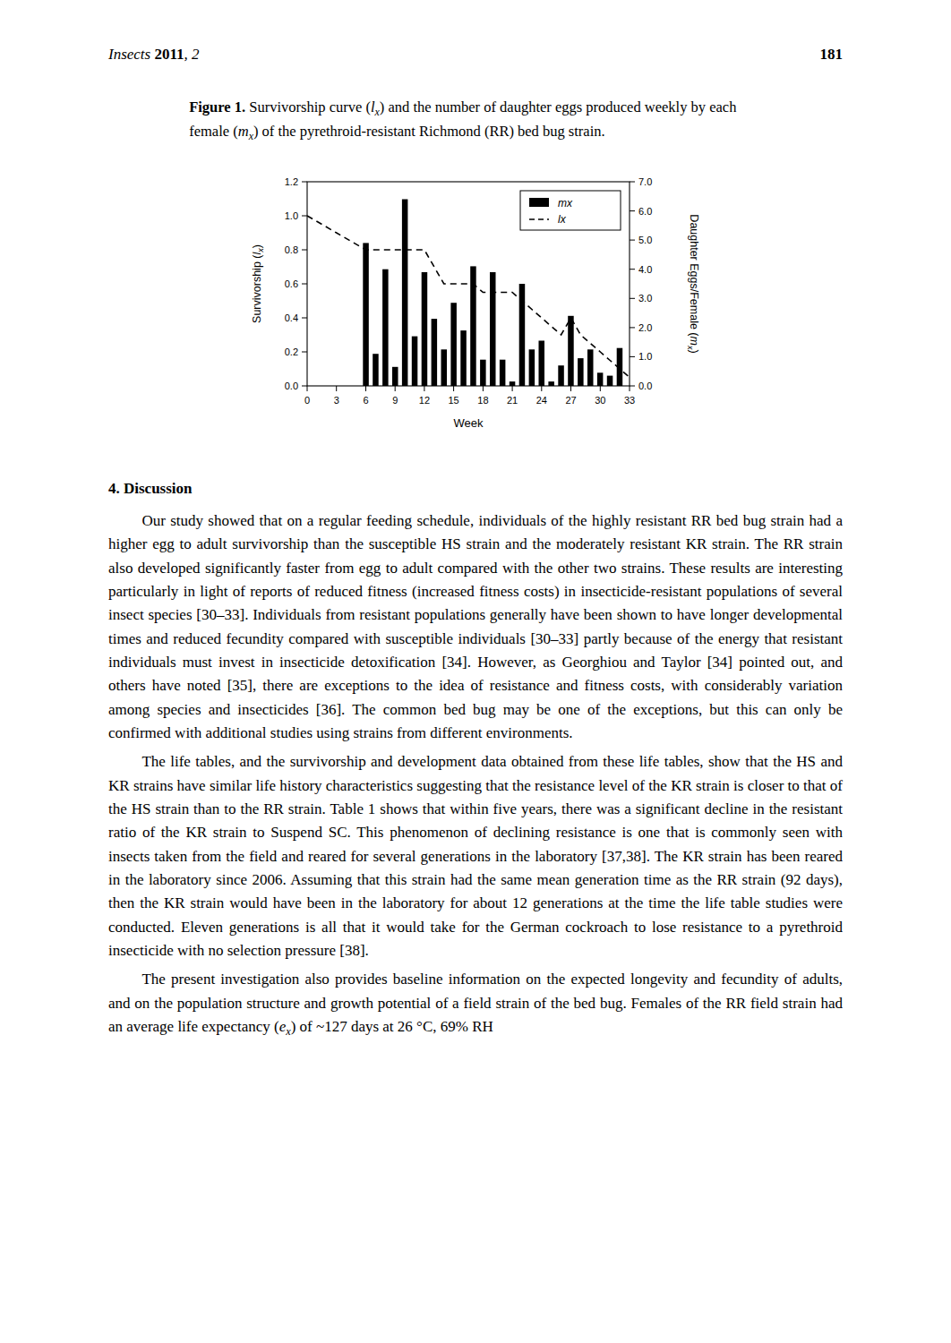Insects 2011, 2
181
Figure 1. Survivorship curve (lx) and the number of daughter eggs produced weekly by each female (mx) of the pyrethroid-resistant Richmond (RR) bed bug strain.
1.2 1.0 0.8 0.6 0.4 0.2 0.0 7.0 6.0 5.0 4.0 3.0 2.0 1.0 0.0 0 3 6 9 12 15 18 21 24 27 30 33 Week Survivorship (lx) Daughter Eggs/Female (mx) mx lx
4. Discussion
Our study showed that on a regular feeding schedule, individuals of the highly resistant RR bed bug strain had a higher egg to adult survivorship than the susceptible HS strain and the moderately resistant KR strain. The RR strain also developed significantly faster from egg to adult compared with the other two strains. These results are interesting particularly in light of reports of reduced fitness (increased fitness costs) in insecticide-resistant populations of several insect species [30–33]. Individuals from resistant populations generally have been shown to have longer developmental times and reduced fecundity compared with susceptible individuals [30–33] partly because of the energy that resistant individuals must invest in insecticide detoxification [34]. However, as Georghiou and Taylor [34] pointed out, and others have noted [35], there are exceptions to the idea of resistance and fitness costs, with considerably variation among species and insecticides [36]. The common bed bug may be one of the exceptions, but this can only be confirmed with additional studies using strains from different environments.
The life tables, and the survivorship and development data obtained from these life tables, show that the HS and KR strains have similar life history characteristics suggesting that the resistance level of the KR strain is closer to that of the HS strain than to the RR strain. Table 1 shows that within five years, there was a significant decline in the resistant ratio of the KR strain to Suspend SC. This phenomenon of declining resistance is one that is commonly seen with insects taken from the field and reared for several generations in the laboratory [37,38]. The KR strain has been reared in the laboratory since 2006. Assuming that this strain had the same mean generation time as the RR strain (92 days), then the KR strain would have been in the laboratory for about 12 generations at the time the life table studies were conducted. Eleven generations is all that it would take for the German cockroach to lose resistance to a pyrethroid insecticide with no selection pressure [38].
The present investigation also provides baseline information on the expected longevity and fecundity of adults, and on the population structure and growth potential of a field strain of the bed bug. Females of the RR field strain had an average life expectancy (ex) of ~127 days at 26 °C, 69% RH